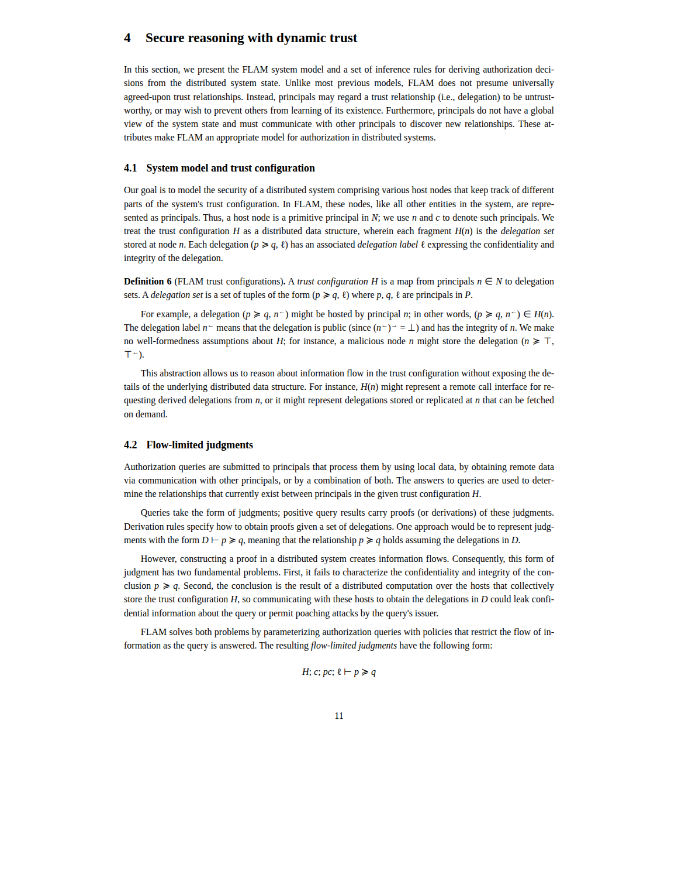4 Secure reasoning with dynamic trust
In this section, we present the FLAM system model and a set of inference rules for deriving authorization decisions from the distributed system state. Unlike most previous models, FLAM does not presume universally agreed-upon trust relationships. Instead, principals may regard a trust relationship (i.e., delegation) to be untrustworthy, or may wish to prevent others from learning of its existence. Furthermore, principals do not have a global view of the system state and must communicate with other principals to discover new relationships. These attributes make FLAM an appropriate model for authorization in distributed systems.
4.1 System model and trust configuration
Our goal is to model the security of a distributed system comprising various host nodes that keep track of different parts of the system's trust configuration. In FLAM, these nodes, like all other entities in the system, are represented as principals. Thus, a host node is a primitive principal in N; we use n and c to denote such principals. We treat the trust configuration H as a distributed data structure, wherein each fragment H(n) is the delegation set stored at node n. Each delegation (p ≽ q, ℓ) has an associated delegation label ℓ expressing the confidentiality and integrity of the delegation.
Definition 6 (FLAM trust configurations). A trust configuration H is a map from principals n ∈ N to delegation sets. A delegation set is a set of tuples of the form (p ≽ q, ℓ) where p, q, ℓ are principals in P.
For example, a delegation (p ≽ q, n←) might be hosted by principal n; in other words, (p ≽ q, n←) ∈ H(n). The delegation label n← means that the delegation is public (since (n←)→ = ⊥) and has the integrity of n. We make no well-formedness assumptions about H; for instance, a malicious node n might store the delegation (n ≽ ⊤, ⊤←).
This abstraction allows us to reason about information flow in the trust configuration without exposing the details of the underlying distributed data structure. For instance, H(n) might represent a remote call interface for requesting derived delegations from n, or it might represent delegations stored or replicated at n that can be fetched on demand.
4.2 Flow-limited judgments
Authorization queries are submitted to principals that process them by using local data, by obtaining remote data via communication with other principals, or by a combination of both. The answers to queries are used to determine the relationships that currently exist between principals in the given trust configuration H.
Queries take the form of judgments; positive query results carry proofs (or derivations) of these judgments. Derivation rules specify how to obtain proofs given a set of delegations. One approach would be to represent judgments with the form D ⊢ p ≽ q, meaning that the relationship p ≽ q holds assuming the delegations in D.
However, constructing a proof in a distributed system creates information flows. Consequently, this form of judgment has two fundamental problems. First, it fails to characterize the confidentiality and integrity of the conclusion p ≽ q. Second, the conclusion is the result of a distributed computation over the hosts that collectively store the trust configuration H, so communicating with these hosts to obtain the delegations in D could leak confidential information about the query or permit poaching attacks by the query's issuer.
FLAM solves both problems by parameterizing authorization queries with policies that restrict the flow of information as the query is answered. The resulting flow-limited judgments have the following form:
H; c; pc; ℓ ⊢ p ≽ q
11